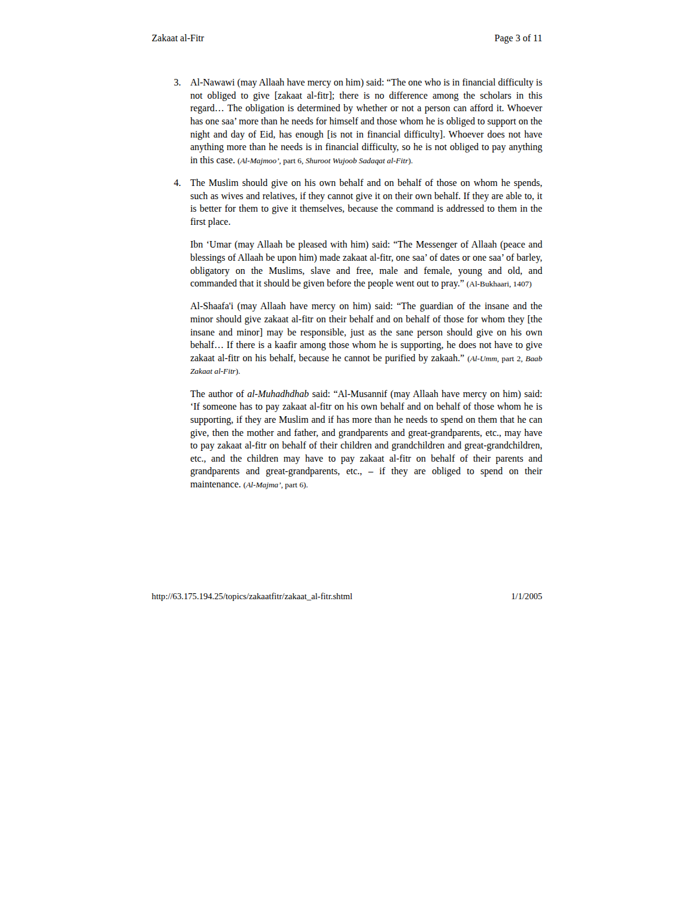Zakaat al-Fitr
Page 3 of 11
Al-Nawawi (may Allaah have mercy on him) said: “The one who is in financial difficulty is not obliged to give [zakaat al-fitr]; there is no difference among the scholars in this regard… The obligation is determined by whether or not a person can afford it. Whoever has one saa’ more than he needs for himself and those whom he is obliged to support on the night and day of Eid, has enough [is not in financial difficulty]. Whoever does not have anything more than he needs is in financial difficulty, so he is not obliged to pay anything in this case. (Al-Majmoo’, part 6, Shuroot Wujoob Sadaqat al-Fitr).
The Muslim should give on his own behalf and on behalf of those on whom he spends, such as wives and relatives, if they cannot give it on their own behalf. If they are able to, it is better for them to give it themselves, because the command is addressed to them in the first place.
Ibn ‘Umar (may Allaah be pleased with him) said: “The Messenger of Allaah (peace and blessings of Allaah be upon him) made zakaat al-fitr, one saa’ of dates or one saa’ of barley, obligatory on the Muslims, slave and free, male and female, young and old, and commanded that it should be given before the people went out to pray.” (Al-Bukhaari, 1407)
Al-Shaafa'i (may Allaah have mercy on him) said: “The guardian of the insane and the minor should give zakaat al-fitr on their behalf and on behalf of those for whom they [the insane and minor] may be responsible, just as the sane person should give on his own behalf… If there is a kaafir among those whom he is supporting, he does not have to give zakaat al-fitr on his behalf, because he cannot be purified by zakaah.” (Al-Umm, part 2, Baab Zakaat al-Fitr).
The author of al-Muhadhdhab said: “Al-Musannif (may Allaah have mercy on him) said: ‘If someone has to pay zakaat al-fitr on his own behalf and on behalf of those whom he is supporting, if they are Muslim and if has more than he needs to spend on them that he can give, then the mother and father, and grandparents and great-grandparents, etc., may have to pay zakaat al-fitr on behalf of their children and grandchildren and great-grandchildren, etc., and the children may have to pay zakaat al-fitr on behalf of their parents and grandparents and great-grandparents, etc., – if they are obliged to spend on their maintenance. (Al-Majma’, part 6).
http://63.175.194.25/topics/zakaatfitr/zakaat_al-fitr.shtml
1/1/2005